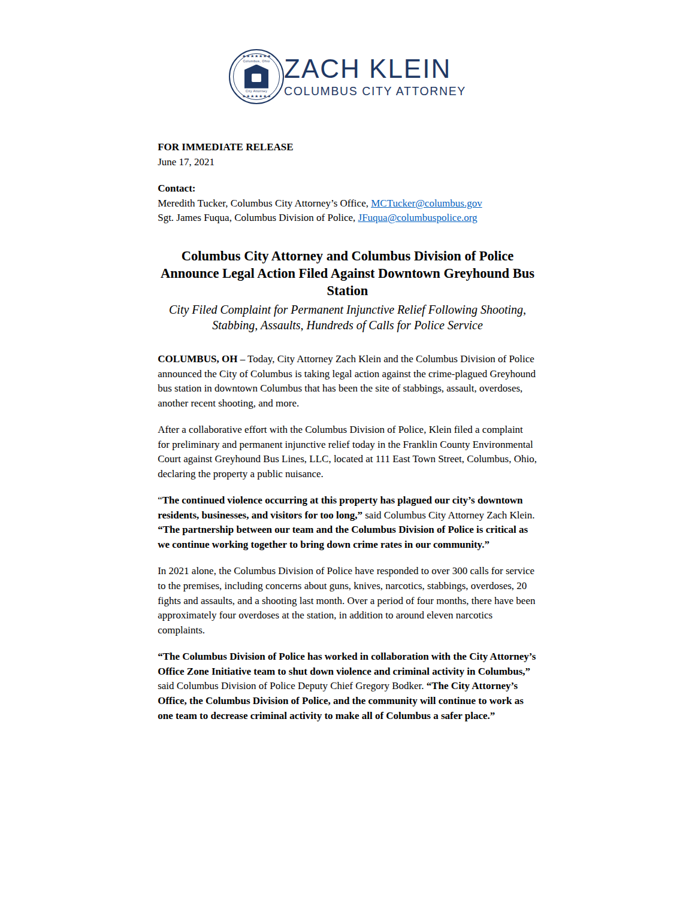| ★★★★★★★ Columbus, Ohio City Attorney ★★★★★★★ | ZACH KLEIN COLUMBUS CITY ATTORNEY |
FOR IMMEDIATE RELEASE
June 17, 2021
Contact:
Meredith Tucker, Columbus City Attorney’s Office, MCTucker@columbus.gov
Sgt. James Fuqua, Columbus Division of Police, JFuqua@columbuspolice.org
Columbus City Attorney and Columbus Division of Police Announce Legal Action Filed Against Downtown Greyhound Bus Station
City Filed Complaint for Permanent Injunctive Relief Following Shooting, Stabbing, Assaults, Hundreds of Calls for Police Service
COLUMBUS, OH – Today, City Attorney Zach Klein and the Columbus Division of Police announced the City of Columbus is taking legal action against the crime-plagued Greyhound bus station in downtown Columbus that has been the site of stabbings, assault, overdoses, another recent shooting, and more.
After a collaborative effort with the Columbus Division of Police, Klein filed a complaint for preliminary and permanent injunctive relief today in the Franklin County Environmental Court against Greyhound Bus Lines, LLC, located at 111 East Town Street, Columbus, Ohio, declaring the property a public nuisance.
“The continued violence occurring at this property has plagued our city’s downtown residents, businesses, and visitors for too long,” said Columbus City Attorney Zach Klein. “The partnership between our team and the Columbus Division of Police is critical as we continue working together to bring down crime rates in our community.”
In 2021 alone, the Columbus Division of Police have responded to over 300 calls for service to the premises, including concerns about guns, knives, narcotics, stabbings, overdoses, 20 fights and assaults, and a shooting last month. Over a period of four months, there have been approximately four overdoses at the station, in addition to around eleven narcotics complaints.
“The Columbus Division of Police has worked in collaboration with the City Attorney’s Office Zone Initiative team to shut down violence and criminal activity in Columbus,” said Columbus Division of Police Deputy Chief Gregory Bodker. “The City Attorney’s Office, the Columbus Division of Police, and the community will continue to work as one team to decrease criminal activity to make all of Columbus a safer place.”